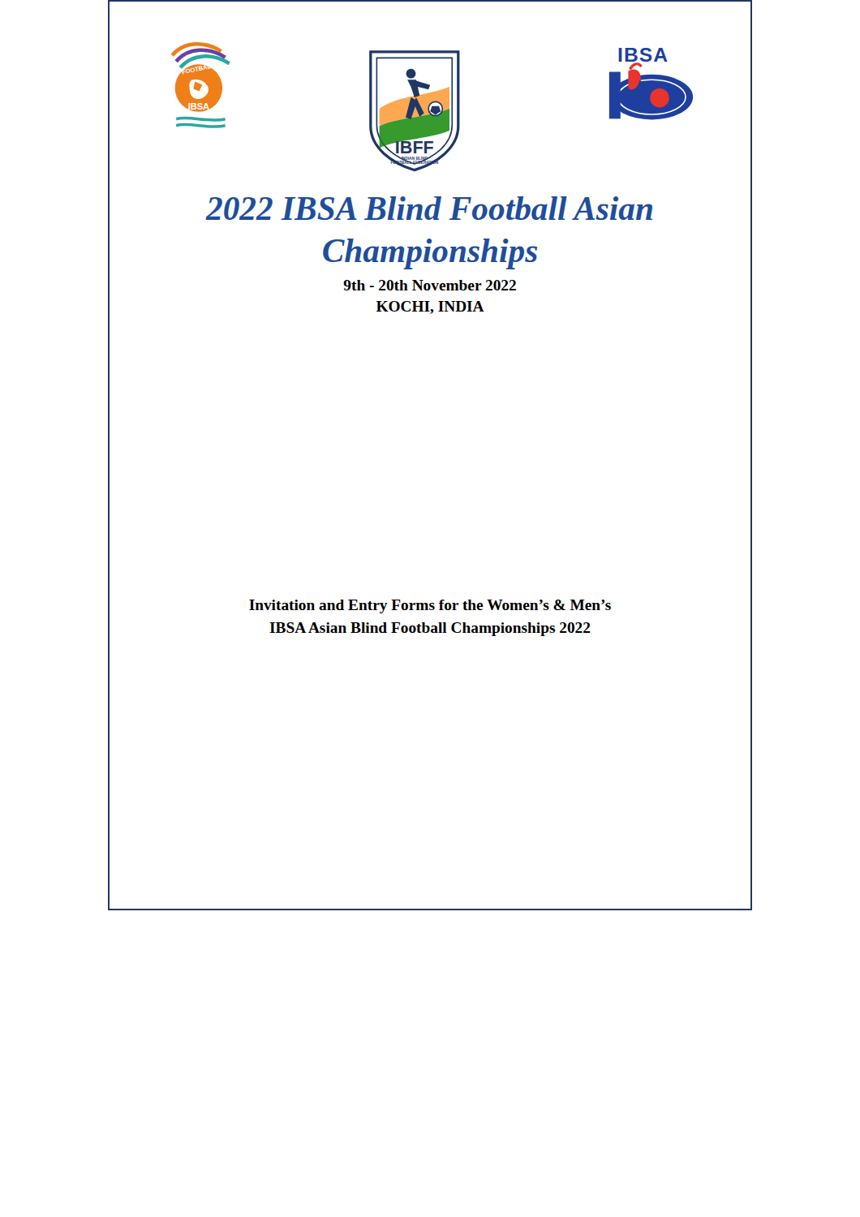FOOTBALL IBSA IBFF INDIAN BLIND FOOTBALL FEDERATION IBSA
2022 IBSA Blind Football Asian Championships
9th - 20th November 2022
KOCHI, INDIA
Invitation and Entry Forms for the Women’s & Men’s
IBSA Asian Blind Football Championships 2022